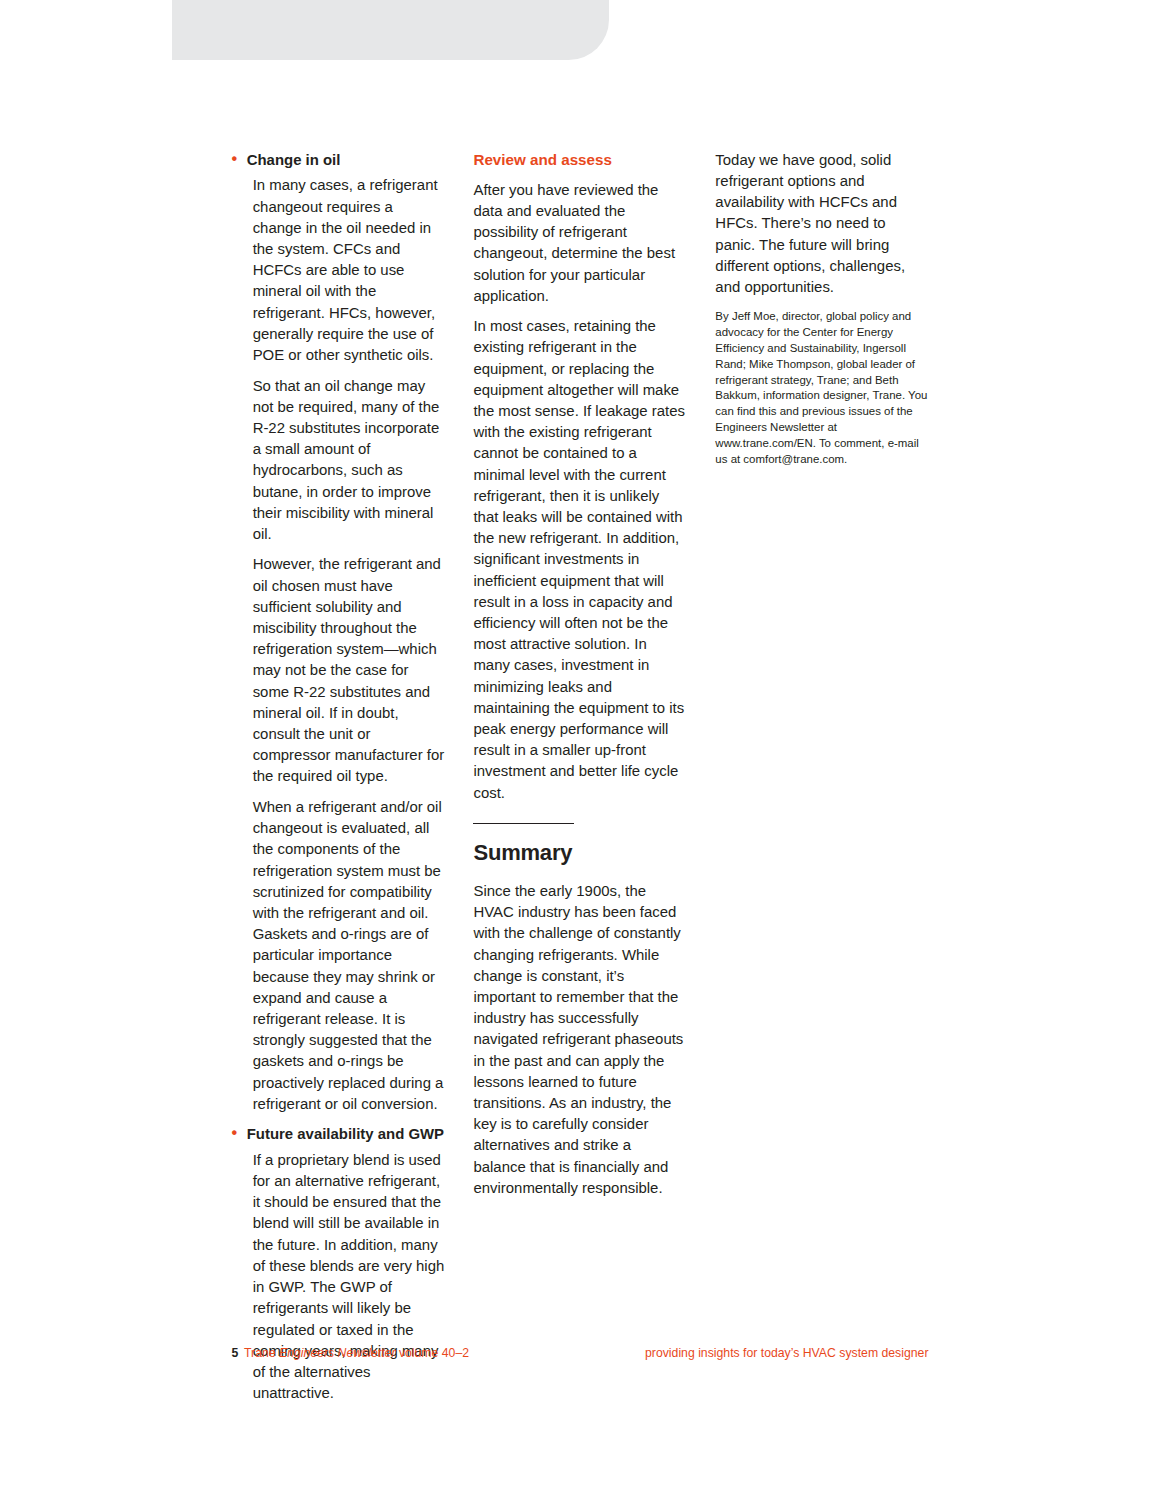• Change in oil
In many cases, a refrigerant changeout requires a change in the oil needed in the system. CFCs and HCFCs are able to use mineral oil with the refrigerant. HFCs, however, generally require the use of POE or other synthetic oils.
So that an oil change may not be required, many of the R-22 substitutes incorporate a small amount of hydrocarbons, such as butane, in order to improve their miscibility with mineral oil.
However, the refrigerant and oil chosen must have sufficient solubility and miscibility throughout the refrigeration system—which may not be the case for some R-22 substitutes and mineral oil. If in doubt, consult the unit or compressor manufacturer for the required oil type.
When a refrigerant and/or oil changeout is evaluated, all the components of the refrigeration system must be scrutinized for compatibility with the refrigerant and oil. Gaskets and o-rings are of particular importance because they may shrink or expand and cause a refrigerant release. It is strongly suggested that the gaskets and o-rings be proactively replaced during a refrigerant or oil conversion.
• Future availability and GWP
If a proprietary blend is used for an alternative refrigerant, it should be ensured that the blend will still be available in the future. In addition, many of these blends are very high in GWP. The GWP of refrigerants will likely be regulated or taxed in the coming years, making many of the alternatives unattractive.
Review and assess
After you have reviewed the data and evaluated the possibility of refrigerant changeout, determine the best solution for your particular application.
In most cases, retaining the existing refrigerant in the equipment, or replacing the equipment altogether will make the most sense. If leakage rates with the existing refrigerant cannot be contained to a minimal level with the current refrigerant, then it is unlikely that leaks will be contained with the new refrigerant. In addition, significant investments in inefficient equipment that will result in a loss in capacity and efficiency will often not be the most attractive solution. In many cases, investment in minimizing leaks and maintaining the equipment to its peak energy performance will result in a smaller up-front investment and better life cycle cost.
Summary
Since the early 1900s, the HVAC industry has been faced with the challenge of constantly changing refrigerants. While change is constant, it’s important to remember that the industry has successfully navigated refrigerant phaseouts in the past and can apply the lessons learned to future transitions. As an industry, the key is to carefully consider alternatives and strike a balance that is financially and environmentally responsible.
Today we have good, solid refrigerant options and availability with HCFCs and HFCs. There’s no need to panic. The future will bring different options, challenges, and opportunities.
By Jeff Moe, director, global policy and advocacy for the Center for Energy Efficiency and Sustainability, Ingersoll Rand; Mike Thompson, global leader of refrigerant strategy, Trane; and Beth Bakkum, information designer, Trane. You can find this and previous issues of the Engineers Newsletter at www.trane.com/EN. To comment, e-mail us at comfort@trane.com.
5 Trane Engineers Newsletter volume 40–2
providing insights for today’s HVAC system designer